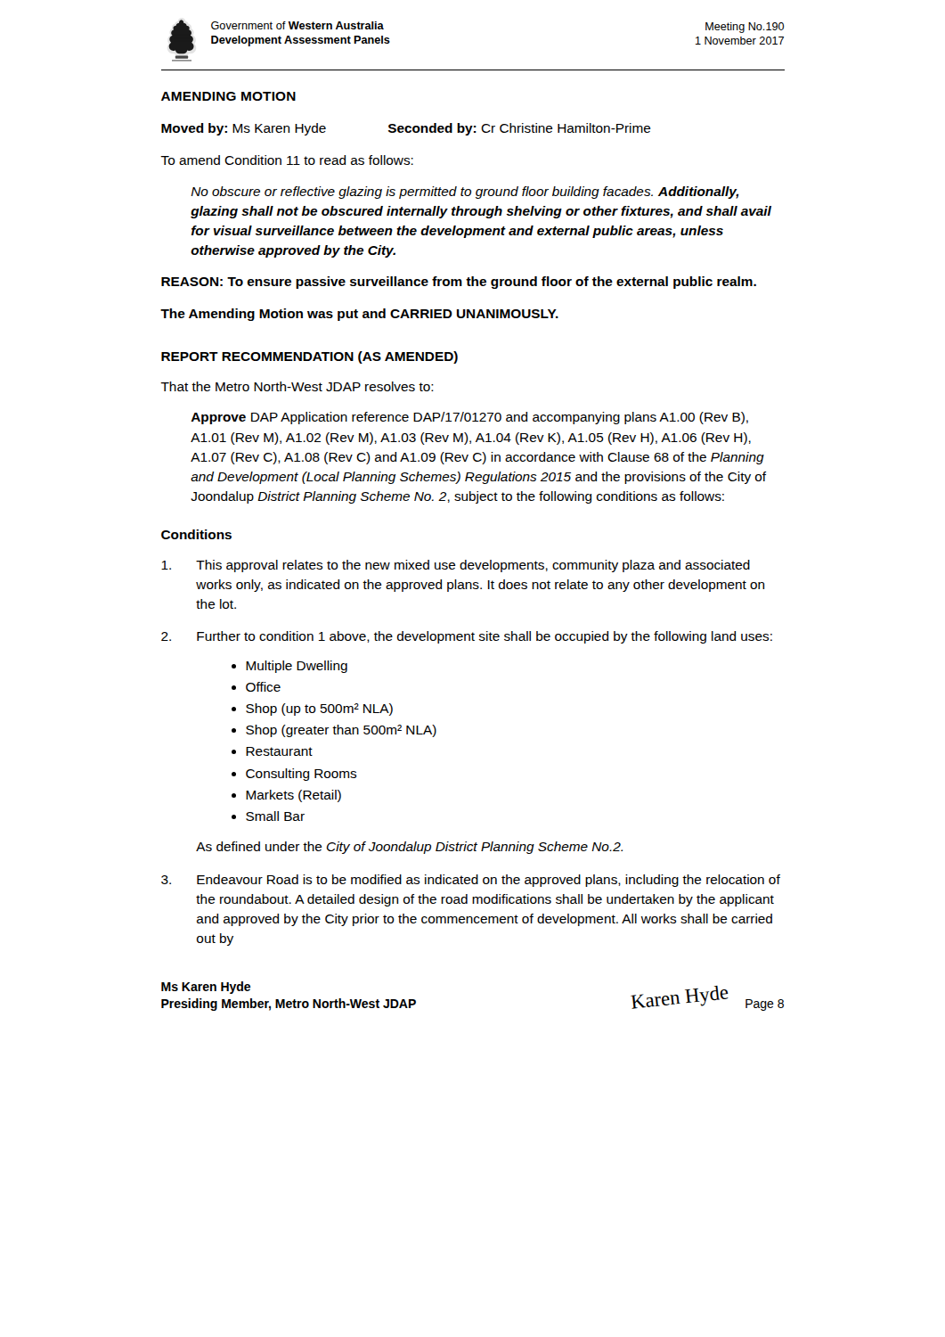Government of Western Australia
Development Assessment Panels
Meeting No.190
1 November 2017
AMENDING MOTION
Moved by: Ms Karen Hyde Seconded by: Cr Christine Hamilton-Prime
To amend Condition 11 to read as follows:
No obscure or reflective glazing is permitted to ground floor building facades. Additionally, glazing shall not be obscured internally through shelving or other fixtures, and shall avail for visual surveillance between the development and external public areas, unless otherwise approved by the City.
REASON: To ensure passive surveillance from the ground floor of the external public realm.
The Amending Motion was put and CARRIED UNANIMOUSLY.
REPORT RECOMMENDATION (AS AMENDED)
That the Metro North-West JDAP resolves to:
Approve DAP Application reference DAP/17/01270 and accompanying plans A1.00 (Rev B), A1.01 (Rev M), A1.02 (Rev M), A1.03 (Rev M), A1.04 (Rev K), A1.05 (Rev H), A1.06 (Rev H), A1.07 (Rev C), A1.08 (Rev C) and A1.09 (Rev C) in accordance with Clause 68 of the Planning and Development (Local Planning Schemes) Regulations 2015 and the provisions of the City of Joondalup District Planning Scheme No. 2, subject to the following conditions as follows:
Conditions
This approval relates to the new mixed use developments, community plaza and associated works only, as indicated on the approved plans. It does not relate to any other development on the lot.
Further to condition 1 above, the development site shall be occupied by the following land uses:
Multiple Dwelling
Office
Shop (up to 500m² NLA)
Shop (greater than 500m² NLA)
Restaurant
Consulting Rooms
Markets (Retail)
Small Bar
As defined under the City of Joondalup District Planning Scheme No.2.
Endeavour Road is to be modified as indicated on the approved plans, including the relocation of the roundabout. A detailed design of the road modifications shall be undertaken by the applicant and approved by the City prior to the commencement of development. All works shall be carried out by
Ms Karen Hyde
Presiding Member, Metro North-West JDAP
Karen Hyde
Page 8